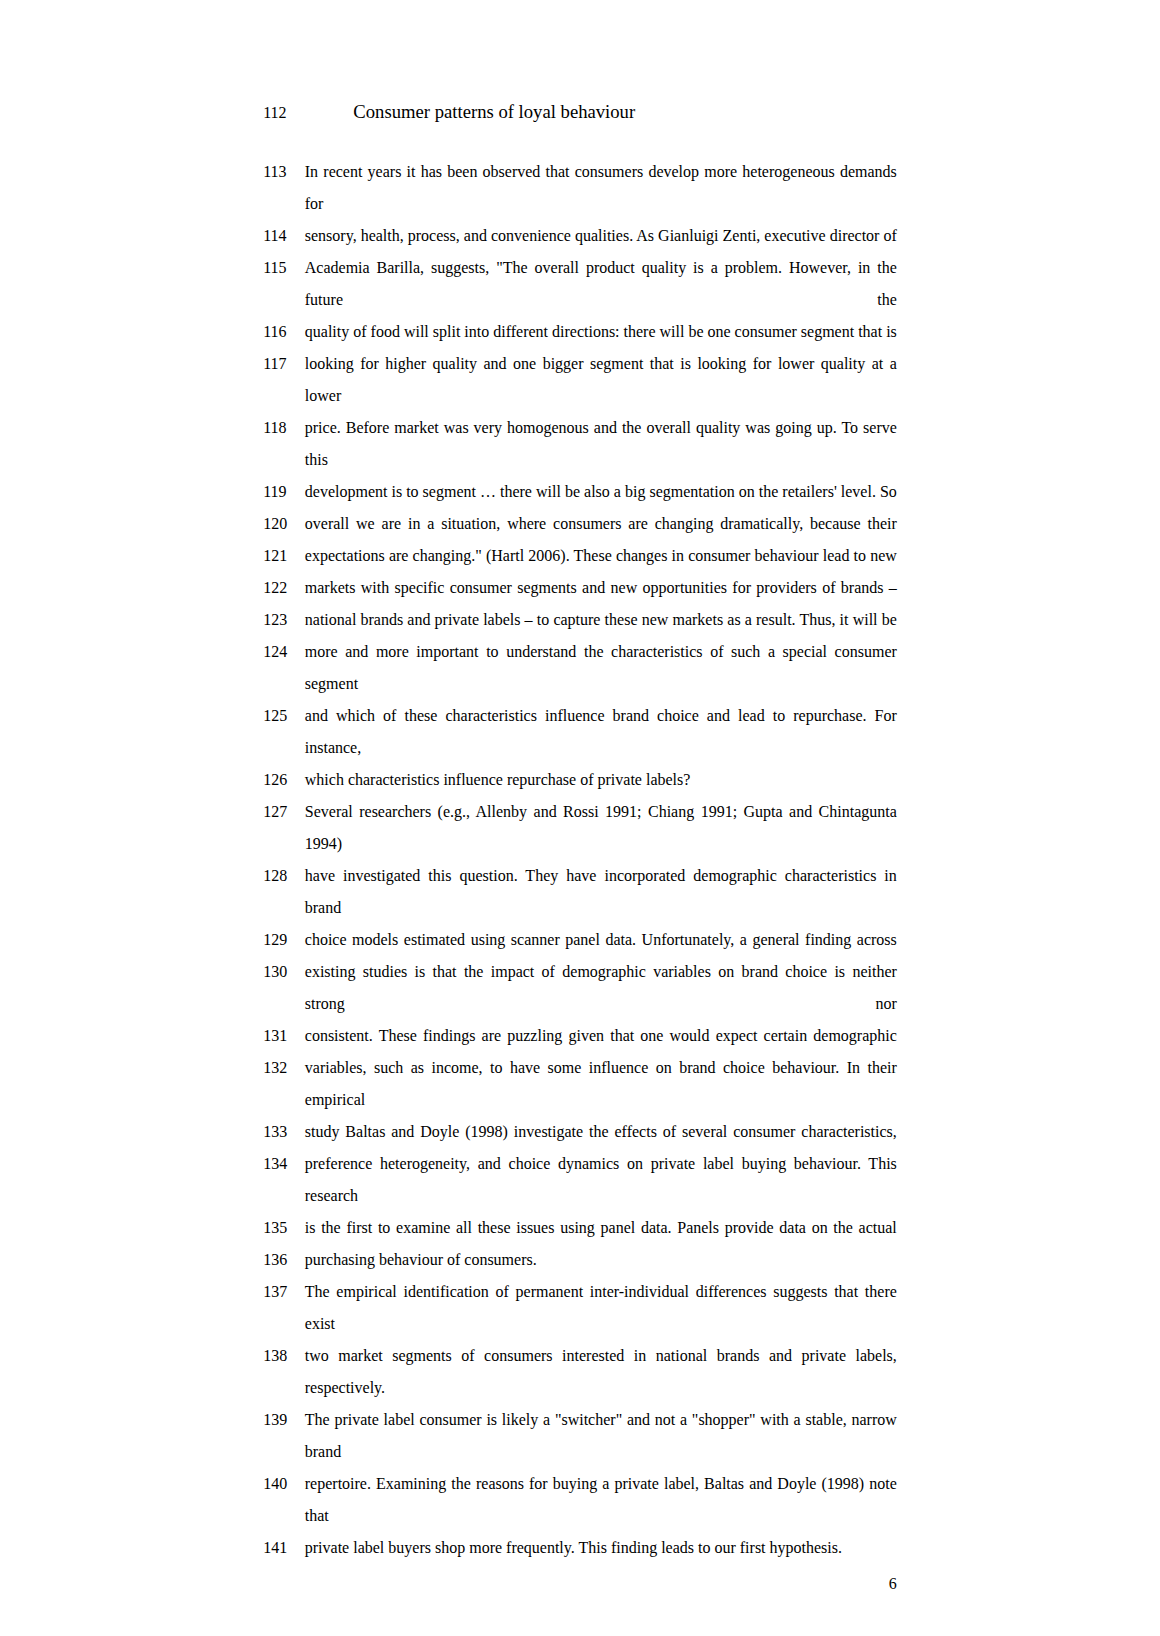112
Consumer patterns of loyal behaviour
113 In recent years it has been observed that consumers develop more heterogeneous demands for
114 sensory, health, process, and convenience qualities. As Gianluigi Zenti, executive director of
115 Academia Barilla, suggests, "The overall product quality is a problem. However, in the future the
116 quality of food will split into different directions: there will be one consumer segment that is
117 looking for higher quality and one bigger segment that is looking for lower quality at a lower
118 price. Before market was very homogenous and the overall quality was going up. To serve this
119 development is to segment … there will be also a big segmentation on the retailers' level. So
120 overall we are in a situation, where consumers are changing dramatically, because their
121 expectations are changing." (Hartl 2006). These changes in consumer behaviour lead to new
122 markets with specific consumer segments and new opportunities for providers of brands –
123 national brands and private labels – to capture these new markets as a result. Thus, it will be
124 more and more important to understand the characteristics of such a special consumer segment
125 and which of these characteristics influence brand choice and lead to repurchase. For instance,
126 which characteristics influence repurchase of private labels?
127 Several researchers (e.g., Allenby and Rossi 1991; Chiang 1991; Gupta and Chintagunta 1994)
128 have investigated this question. They have incorporated demographic characteristics in brand
129 choice models estimated using scanner panel data. Unfortunately, a general finding across
130 existing studies is that the impact of demographic variables on brand choice is neither strong nor
131 consistent. These findings are puzzling given that one would expect certain demographic
132 variables, such as income, to have some influence on brand choice behaviour. In their empirical
133 study Baltas and Doyle (1998) investigate the effects of several consumer characteristics,
134 preference heterogeneity, and choice dynamics on private label buying behaviour. This research
135 is the first to examine all these issues using panel data. Panels provide data on the actual
136 purchasing behaviour of consumers.
137 The empirical identification of permanent inter-individual differences suggests that there exist
138 two market segments of consumers interested in national brands and private labels, respectively.
139 The private label consumer is likely a "switcher" and not a "shopper" with a stable, narrow brand
140 repertoire. Examining the reasons for buying a private label, Baltas and Doyle (1998) note that
141 private label buyers shop more frequently. This finding leads to our first hypothesis.
6